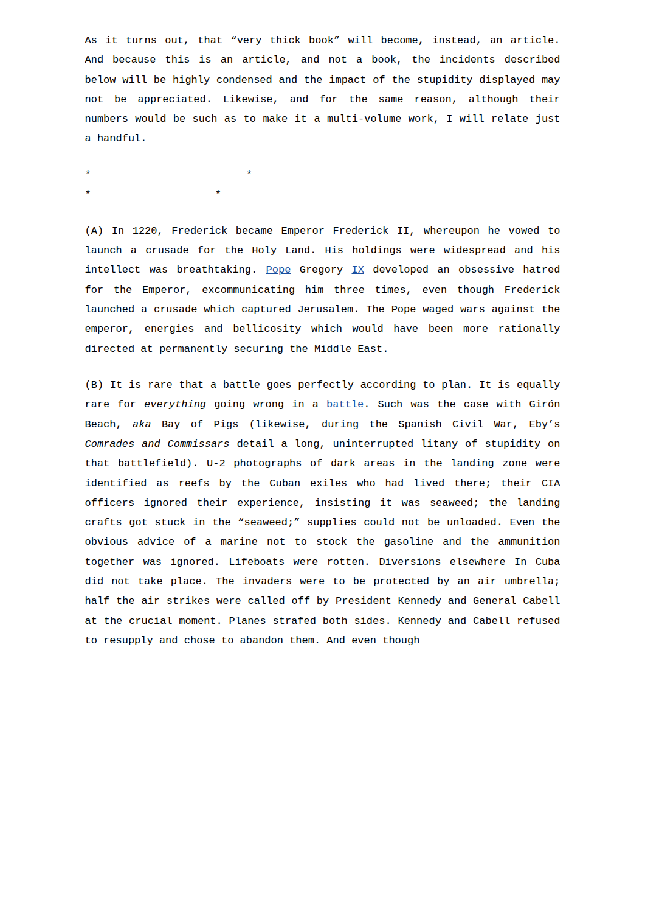As it turns out, that “very thick book” will become, instead, an article. And because this is an article, and not a book, the incidents described below will be highly condensed and the impact of the stupidity displayed may not be appreciated. Likewise, and for the same reason, although their numbers would be such as to make it a multi-volume work, I will relate just a handful.
* * * *
(A) In 1220, Frederick became Emperor Frederick II, whereupon he vowed to launch a crusade for the Holy Land. His holdings were widespread and his intellect was breathtaking. Pope Gregory IX developed an obsessive hatred for the Emperor, excommunicating him three times, even though Frederick launched a crusade which captured Jerusalem. The Pope waged wars against the emperor, energies and bellicosity which would have been more rationally directed at permanently securing the Middle East.
(B) It is rare that a battle goes perfectly according to plan. It is equally rare for everything going wrong in a battle. Such was the case with Girón Beach, aka Bay of Pigs (likewise, during the Spanish Civil War, Eby’s Comrades and Commissars detail a long, uninterrupted litany of stupidity on that battlefield). U-2 photographs of dark areas in the landing zone were identified as reefs by the Cuban exiles who had lived there; their CIA officers ignored their experience, insisting it was seaweed; the landing crafts got stuck in the “seaweed;” supplies could not be unloaded. Even the obvious advice of a marine not to stock the gasoline and the ammunition together was ignored. Lifeboats were rotten. Diversions elsewhere In Cuba did not take place. The invaders were to be protected by an air umbrella; half the air strikes were called off by President Kennedy and General Cabell at the crucial moment. Planes strafed both sides. Kennedy and Cabell refused to resupply and chose to abandon them. And even though